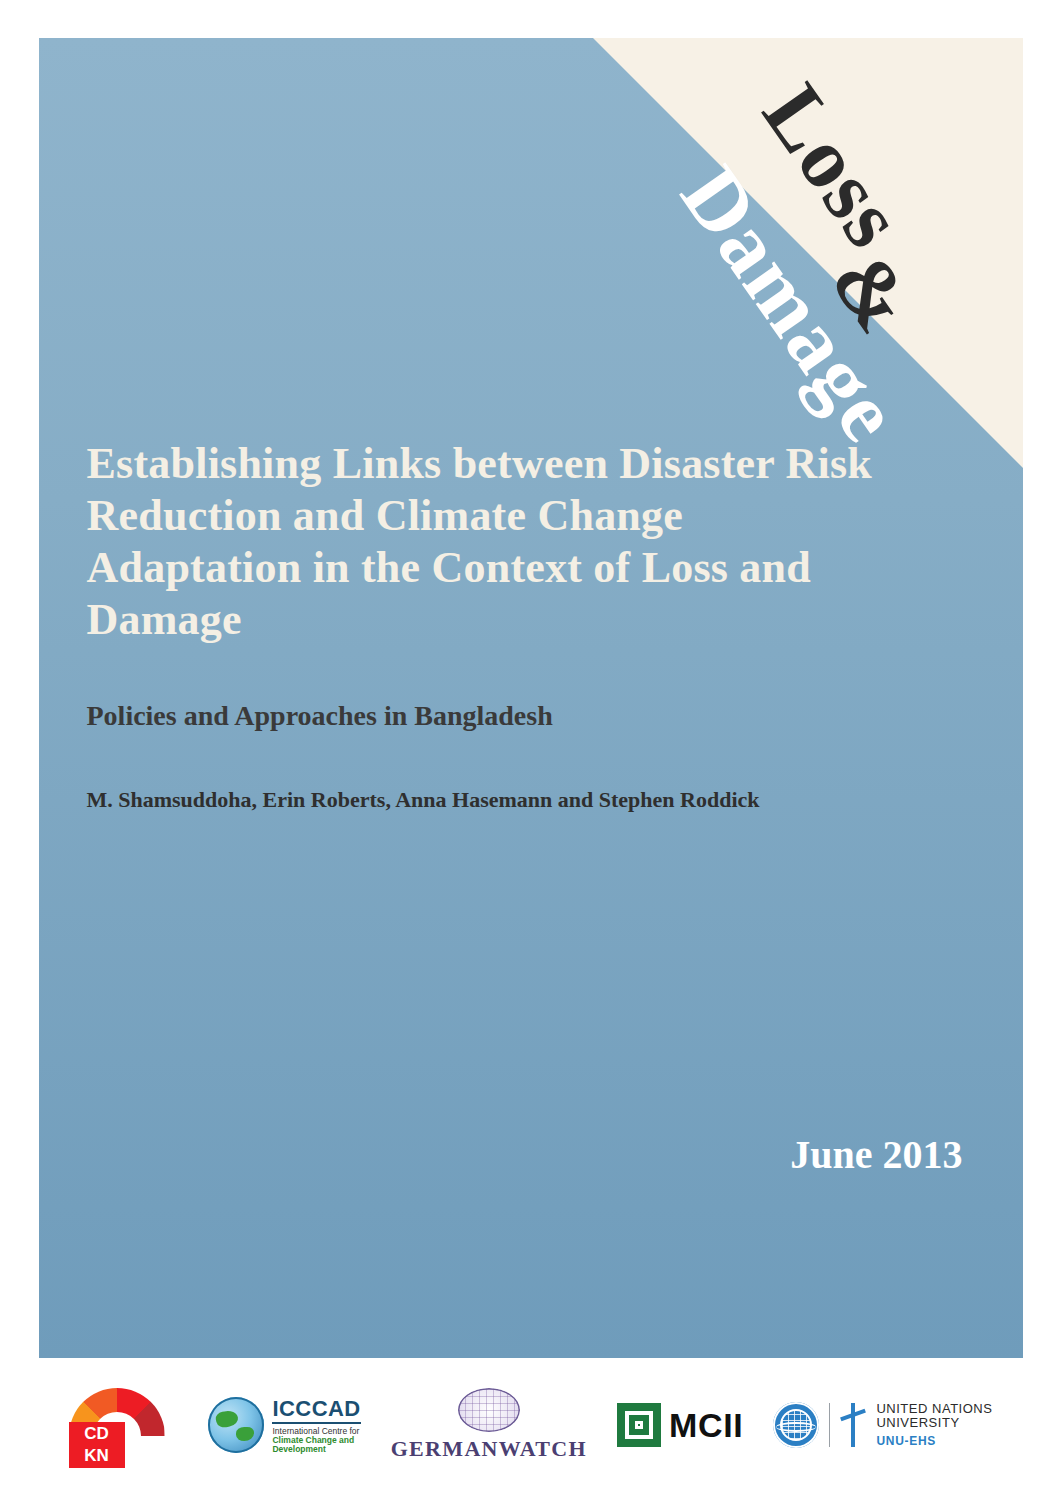Loss & Damage
Establishing Links between Disaster Risk Reduction and Climate Change Adaptation in the Context of Loss and Damage
Policies and Approaches in Bangladesh
M. Shamsuddoha, Erin Roberts, Anna Hasemann and Stephen Roddick
June 2013
CD
KN
ICCCAD
International Centre for
Climate Change and
Development
GERMANWATCH
MCII
UNITED NATIONS
UNIVERSITY
UNU-EHS